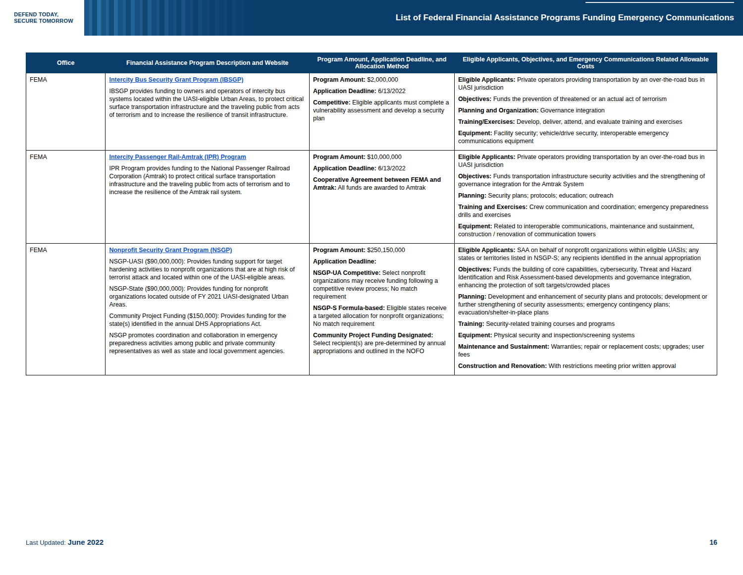DEFEND TODAY,
SECURE TOMORROW
List of Federal Financial Assistance Programs Funding Emergency Communications
| Office | Financial Assistance Program Description and Website | Program Amount, Application Deadline, and Allocation Method | Eligible Applicants, Objectives, and Emergency Communications Related Allowable Costs |
| --- | --- | --- | --- |
| FEMA | Intercity Bus Security Grant Program (IBSGP) IBSGP provides funding to owners and operators of intercity bus systems located within the UASI-eligible Urban Areas, to protect critical surface transportation infrastructure and the traveling public from acts of terrorism and to increase the resilience of transit infrastructure. | Program Amount: $2,000,000 Application Deadline: 6/13/2022 Competitive: Eligible applicants must complete a vulnerability assessment and develop a security plan | Eligible Applicants: Private operators providing transportation by an over-the-road bus in UASI jurisdiction Objectives: Funds the prevention of threatened or an actual act of terrorism Planning and Organization: Governance integration Training/Exercises: Develop, deliver, attend, and evaluate training and exercises Equipment: Facility security; vehicle/drive security, interoperable emergency communications equipment |
| FEMA | Intercity Passenger Rail-Amtrak (IPR) Program IPR Program provides funding to the National Passenger Railroad Corporation (Amtrak) to protect critical surface transportation infrastructure and the traveling public from acts of terrorism and to increase the resilience of the Amtrak rail system. | Program Amount: $10,000,000 Application Deadline: 6/13/2022 Cooperative Agreement between FEMA and Amtrak: All funds are awarded to Amtrak | Eligible Applicants: Private operators providing transportation by an over-the-road bus in UASI jurisdiction Objectives: Funds transportation infrastructure security activities and the strengthening of governance integration for the Amtrak System Planning: Security plans; protocols; education; outreach Training and Exercises: Crew communication and coordination; emergency preparedness drills and exercises Equipment: Related to interoperable communications, maintenance and sustainment, construction / renovation of communication towers |
| FEMA | Nonprofit Security Grant Program (NSGP) NSGP-UASI ($90,000,000): Provides funding support for target hardening activities to nonprofit organizations that are at high risk of terrorist attack and located within one of the UASI-eligible areas. NSGP-State ($90,000,000): Provides funding for nonprofit organizations located outside of FY 2021 UASI-designated Urban Areas. Community Project Funding ($150,000): Provides funding for the state(s) identified in the annual DHS Appropriations Act. NSGP promotes coordination and collaboration in emergency preparedness activities among public and private community representatives as well as state and local government agencies. | Program Amount: $250,150,000 Application Deadline: NSGP-UA Competitive: Select nonprofit organizations may receive funding following a competitive review process; No match requirement NSGP-S Formula-based: Eligible states receive a targeted allocation for nonprofit organizations; No match requirement Community Project Funding Designated: Select recipient(s) are pre-determined by annual appropriations and outlined in the NOFO | Eligible Applicants: SAA on behalf of nonprofit organizations within eligible UASIs; any states or territories listed in NSGP-S; any recipients identified in the annual appropriation Objectives: Funds the building of core capabilities, cybersecurity, Threat and Hazard Identification and Risk Assessment-based developments and governance integration, enhancing the protection of soft targets/crowded places Planning: Development and enhancement of security plans and protocols; development or further strengthening of security assessments; emergency contingency plans; evacuation/shelter-in-place plans Training: Security-related training courses and programs Equipment: Physical security and inspection/screening systems Maintenance and Sustainment: Warranties; repair or replacement costs; upgrades; user fees Construction and Renovation: With restrictions meeting prior written approval |
Last Updated: June 2022
16